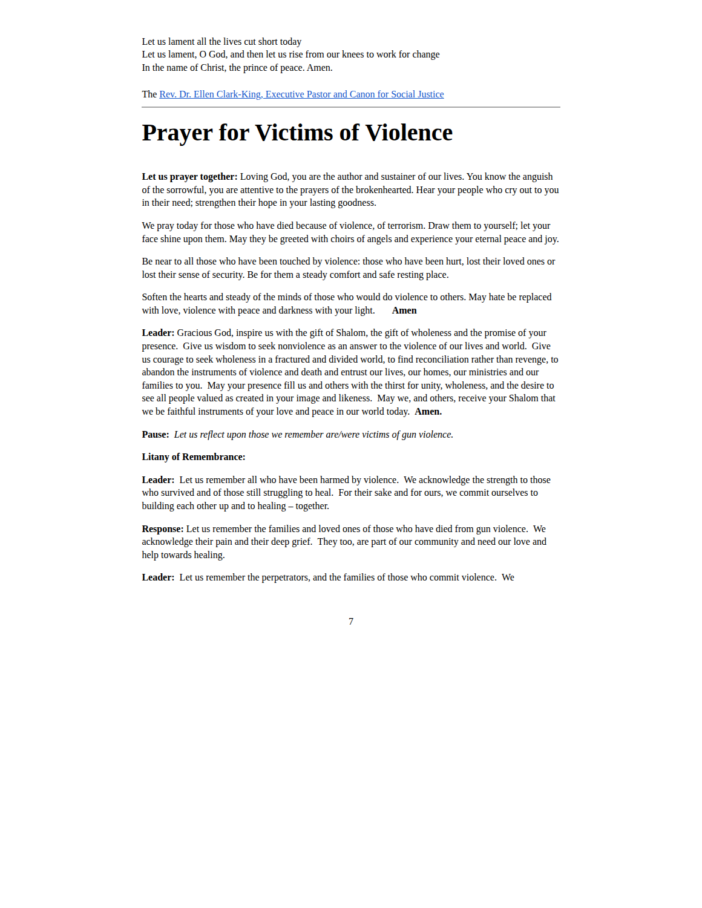Let us lament all the lives cut short today
Let us lament, O God, and then let us rise from our knees to work for change
In the name of Christ, the prince of peace. Amen.
The Rev. Dr. Ellen Clark-King, Executive Pastor and Canon for Social Justice
Prayer for Victims of Violence
Let us prayer together: Loving God, you are the author and sustainer of our lives. You know the anguish of the sorrowful, you are attentive to the prayers of the brokenhearted. Hear your people who cry out to you in their need; strengthen their hope in your lasting goodness.
We pray today for those who have died because of violence, of terrorism. Draw them to yourself; let your face shine upon them. May they be greeted with choirs of angels and experience your eternal peace and joy.
Be near to all those who have been touched by violence: those who have been hurt, lost their loved ones or lost their sense of security. Be for them a steady comfort and safe resting place.
Soften the hearts and steady of the minds of those who would do violence to others. May hate be replaced with love, violence with peace and darkness with your light. Amen
Leader: Gracious God, inspire us with the gift of Shalom, the gift of wholeness and the promise of your presence. Give us wisdom to seek nonviolence as an answer to the violence of our lives and world. Give us courage to seek wholeness in a fractured and divided world, to find reconciliation rather than revenge, to abandon the instruments of violence and death and entrust our lives, our homes, our ministries and our families to you. May your presence fill us and others with the thirst for unity, wholeness, and the desire to see all people valued as created in your image and likeness. May we, and others, receive your Shalom that we be faithful instruments of your love and peace in our world today. Amen.
Pause: Let us reflect upon those we remember are/were victims of gun violence.
Litany of Remembrance:
Leader: Let us remember all who have been harmed by violence. We acknowledge the strength to those who survived and of those still struggling to heal. For their sake and for ours, we commit ourselves to building each other up and to healing – together.
Response: Let us remember the families and loved ones of those who have died from gun violence. We acknowledge their pain and their deep grief. They too, are part of our community and need our love and help towards healing.
Leader: Let us remember the perpetrators, and the families of those who commit violence. We
7